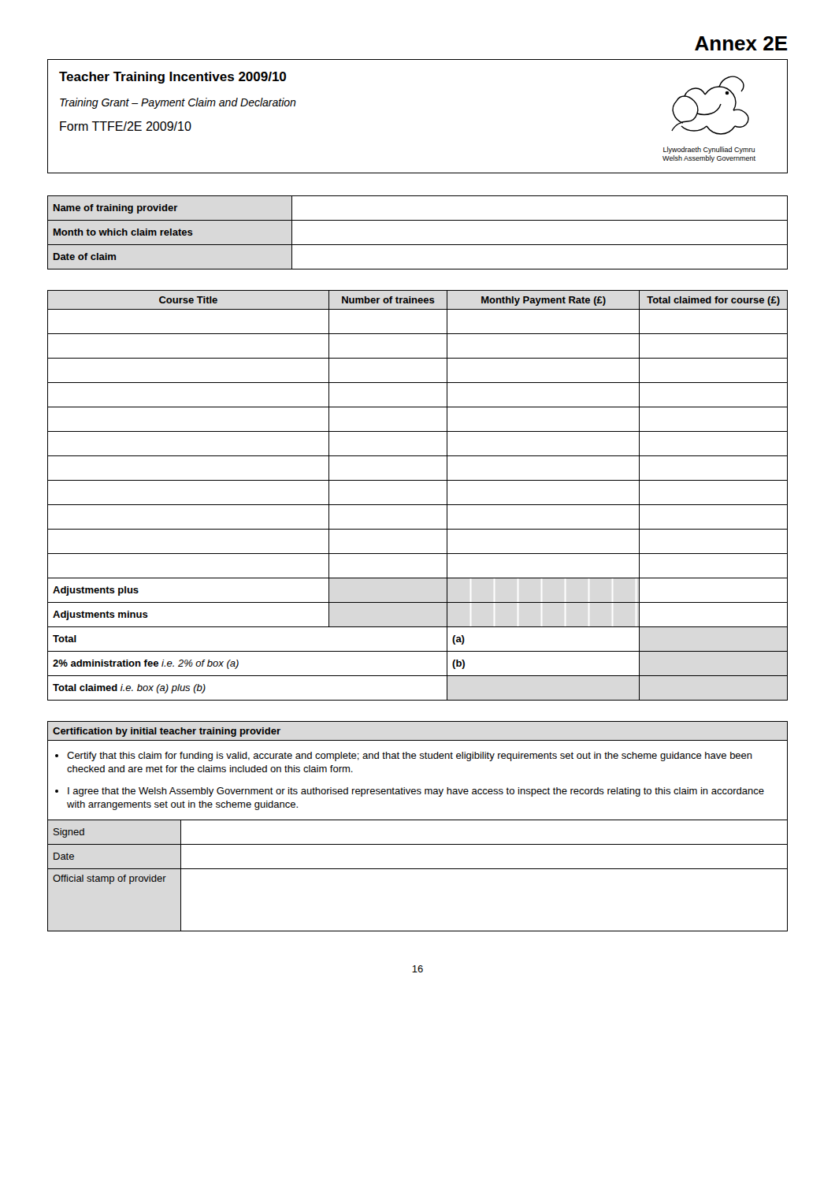Annex 2E
Teacher Training Incentives 2009/10
Training Grant – Payment Claim and Declaration
Form TTFE/2E 2009/10
Llywodraeth Cynulliad Cymru
Welsh Assembly Government
| Name of training provider | |
| Month to which claim relates | |
| Date of claim | |
| Course Title | Number of trainees | Monthly Payment Rate (£) | Total claimed for course (£) |
| --- | --- | --- | --- |
| Adjustments plus | | | |
| Adjustments minus | | | |
| Total | (a) | |
| 2% administration fee i.e. 2% of box (a) | (b) | |
| Total claimed i.e. box (a) plus (b) | | |
| Certification by initial teacher training provider |
| Certify that this claim for funding is valid, accurate and complete; and that the student eligibility requirements set out in the scheme guidance have been checked and are met for the claims included on this claim form. I agree that the Welsh Assembly Government or its authorised representatives may have access to inspect the records relating to this claim in accordance with arrangements set out in the scheme guidance. |
| Signed | |
| Date | |
| Official stamp of provider | |
16